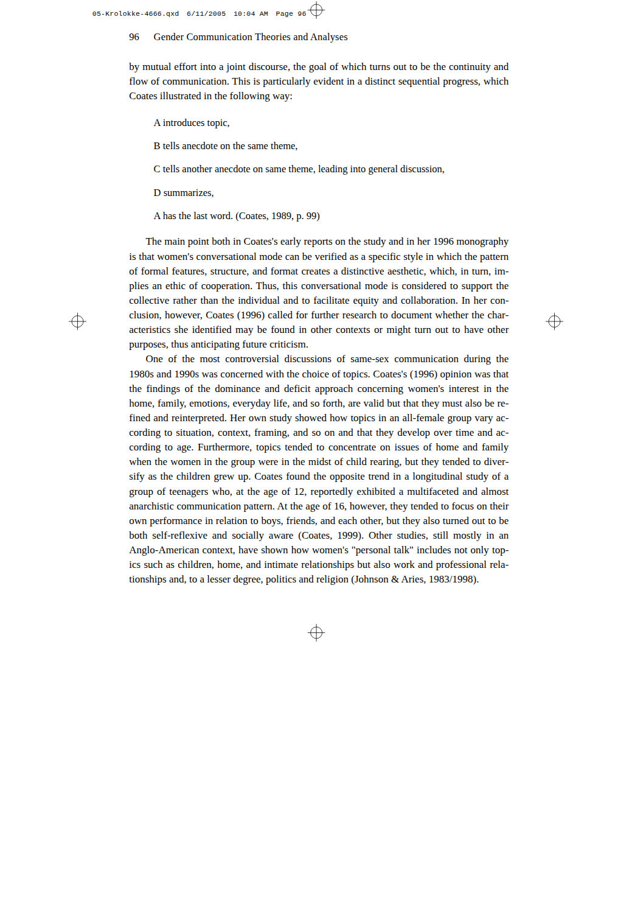05-Krolokke-4666.qxd 6/11/200510:04 AM Page 96
96 Gender Communication Theories and Analyses
by mutual effort into a joint discourse, the goal of which turns out to be the continuity and flow of communication. This is particularly evident in a distinct sequential progress, which Coates illustrated in the following way:
A introduces topic,
B tells anecdote on the same theme,
C tells another anecdote on same theme, leading into general discussion,
D summarizes,
A has the last word. (Coates, 1989, p. 99)
The main point both in Coates's early reports on the study and in her 1996 monography is that women's conversational mode can be verified as a specific style in which the pattern of formal features, structure, and format creates a distinctive aesthetic, which, in turn, implies an ethic of cooperation. Thus, this conversational mode is considered to support the collective rather than the individual and to facilitate equity and collaboration. In her conclusion, however, Coates (1996) called for further research to document whether the characteristics she identified may be found in other contexts or might turn out to have other purposes, thus anticipating future criticism.
One of the most controversial discussions of same-sex communication during the 1980s and 1990s was concerned with the choice of topics. Coates's (1996) opinion was that the findings of the dominance and deficit approach concerning women's interest in the home, family, emotions, everyday life, and so forth, are valid but that they must also be refined and reinterpreted. Her own study showed how topics in an all-female group vary according to situation, context, framing, and so on and that they develop over time and according to age. Furthermore, topics tended to concentrate on issues of home and family when the women in the group were in the midst of child rearing, but they tended to diversify as the children grew up. Coates found the opposite trend in a longitudinal study of a group of teenagers who, at the age of 12, reportedly exhibited a multifaceted and almost anarchistic communication pattern. At the age of 16, however, they tended to focus on their own performance in relation to boys, friends, and each other, but they also turned out to be both self-reflexive and socially aware (Coates, 1999). Other studies, still mostly in an Anglo-American context, have shown how women's "personal talk" includes not only topics such as children, home, and intimate relationships but also work and professional relationships and, to a lesser degree, politics and religion (Johnson & Aries, 1983/1998).